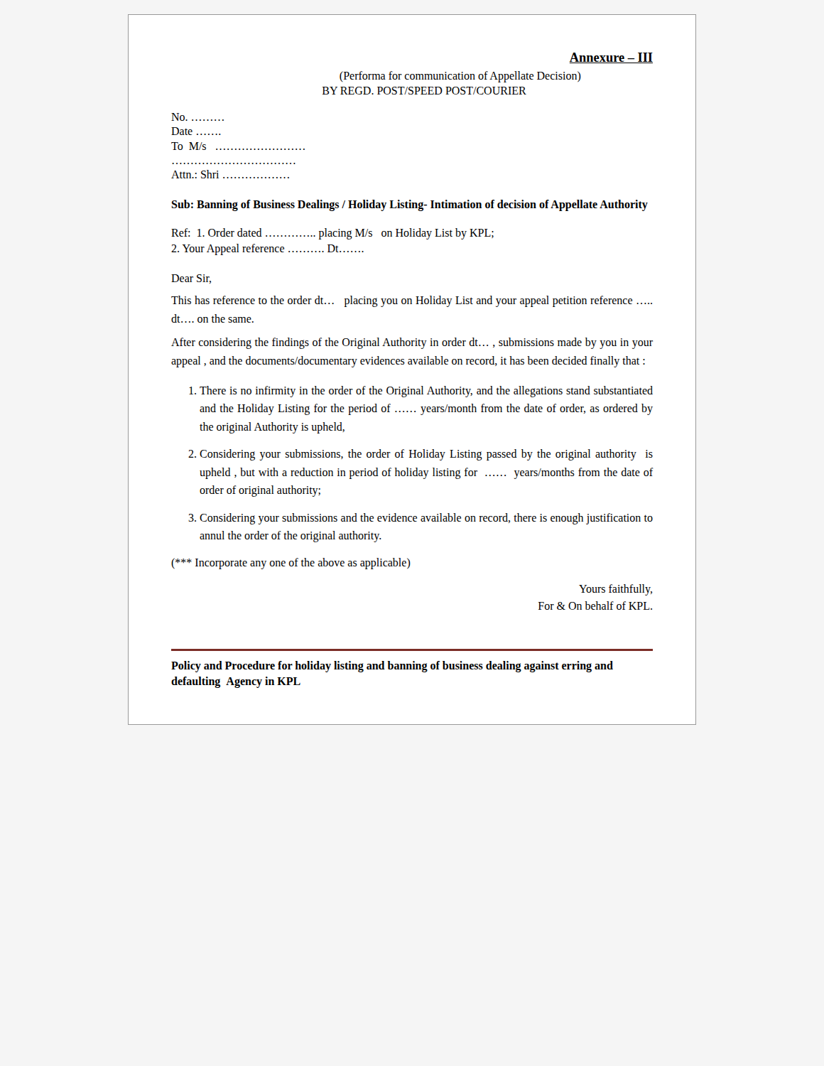Annexure – III
(Performa for communication of Appellate Decision)
BY REGD. POST/SPEED POST/COURIER
No. ………
Date …….
To M/s ……………………
……………………………
Attn.: Shri ………………
Sub: Banning of Business Dealings / Holiday Listing- Intimation of decision of Appellate Authority
Ref: 1. Order dated ………….. placing M/s on Holiday List by KPL;
2. Your Appeal reference ………. Dt…….
Dear Sir,
This has reference to the order dt… placing you on Holiday List and your appeal petition reference ….. dt…. on the same.
After considering the findings of the Original Authority in order dt… , submissions made by you in your appeal , and the documents/documentary evidences available on record, it has been decided finally that :
There is no infirmity in the order of the Original Authority, and the allegations stand substantiated and the Holiday Listing for the period of …… years/month from the date of order, as ordered by the original Authority is upheld,
Considering your submissions, the order of Holiday Listing passed by the original authority is upheld , but with a reduction in period of holiday listing for …… years/months from the date of order of original authority;
Considering your submissions and the evidence available on record, there is enough justification to annul the order of the original authority.
(*** Incorporate any one of the above as applicable)
Yours faithfully,
For & On behalf of KPL.
Policy and Procedure for holiday listing and banning of business dealing against erring and defaulting Agency in KPL